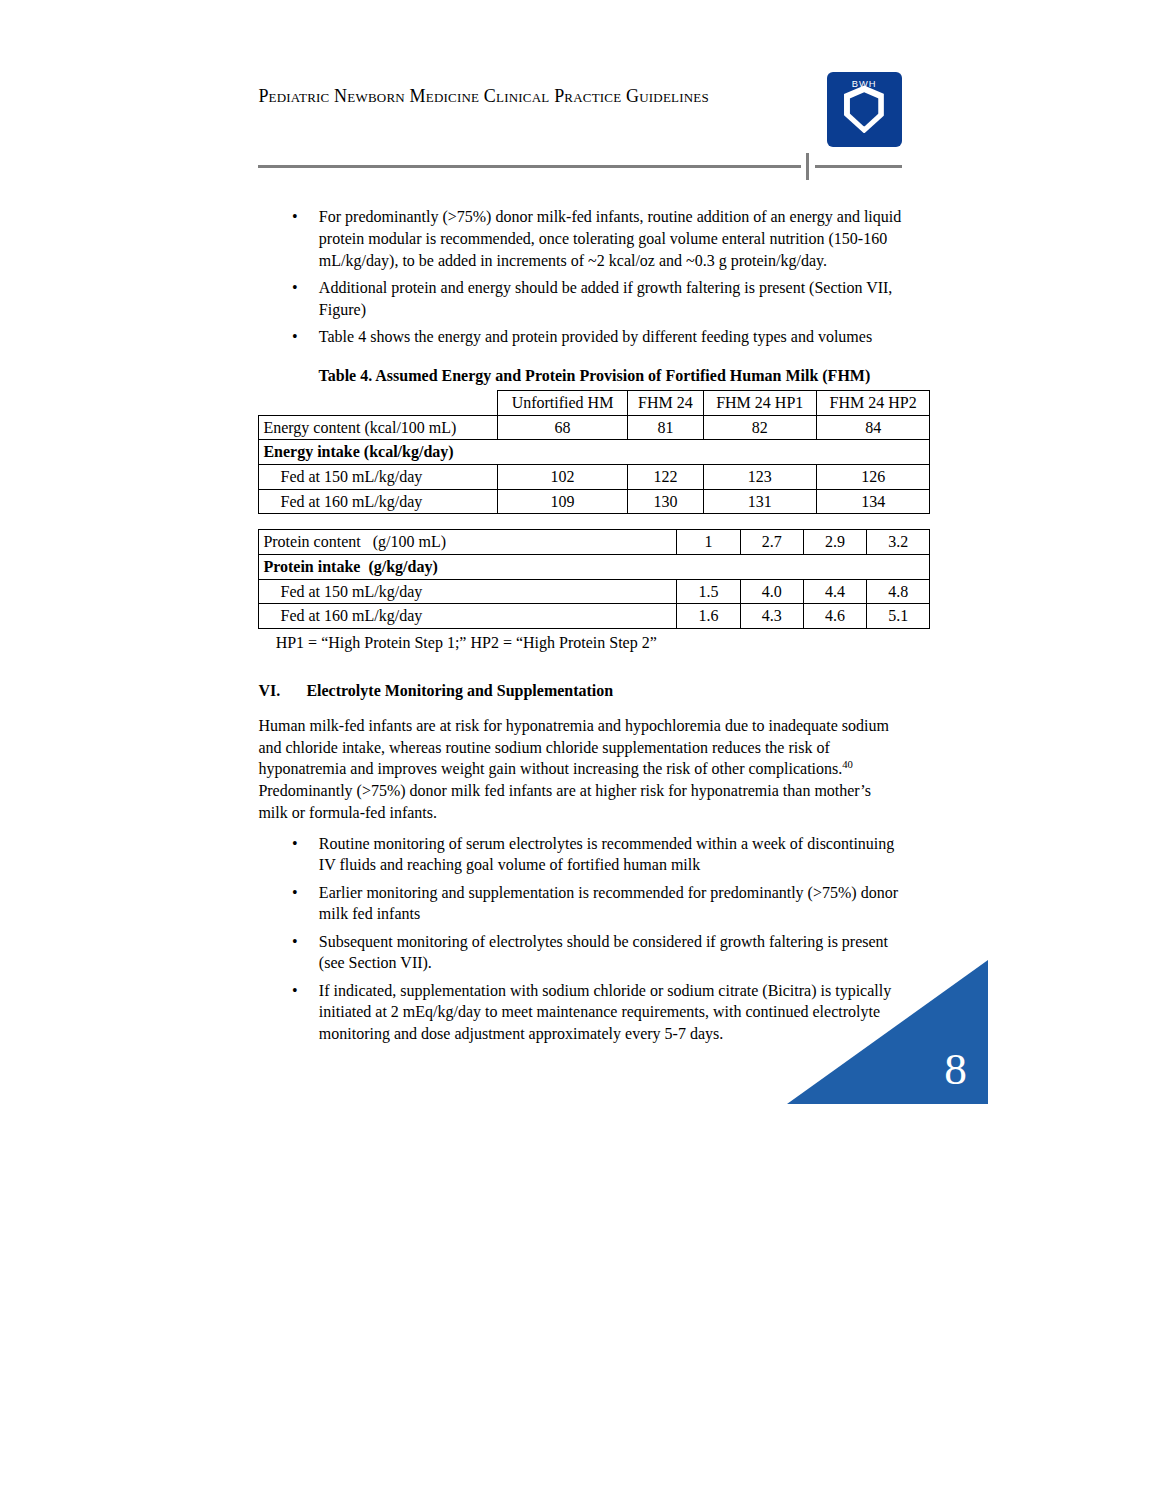Pediatric Newborn Medicine Clinical Practice Guidelines
BWH
For predominantly (>75%) donor milk-fed infants, routine addition of an energy and liquid protein modular is recommended, once tolerating goal volume enteral nutrition (150-160 mL/kg/day), to be added in increments of ~2 kcal/oz and ~0.3 g protein/kg/day.
Additional protein and energy should be added if growth faltering is present (Section VII, Figure)
Table 4 shows the energy and protein provided by different feeding types and volumes
Table 4. Assumed Energy and Protein Provision of Fortified Human Milk (FHM)
| | Unfortified HM | FHM 24 | FHM 24 HP1 | FHM 24 HP2 |
| Energy content (kcal/100 mL) | 68 | 81 | 82 | 84 |
| Energy intake (kcal/kg/day) |
| Fed at 150 mL/kg/day | 102 | 122 | 123 | 126 |
| Fed at 160 mL/kg/day | 109 | 130 | 131 | 134 |
| Protein content (g/100 mL) | 1 | 2.7 | 2.9 | 3.2 |
| Protein intake (g/kg/day) |
| Fed at 150 mL/kg/day | 1.5 | 4.0 | 4.4 | 4.8 |
| Fed at 160 mL/kg/day | 1.6 | 4.3 | 4.6 | 5.1 |
HP1 = “High Protein Step 1;” HP2 = “High Protein Step 2”
VI. Electrolyte Monitoring and Supplementation
Human milk-fed infants are at risk for hyponatremia and hypochloremia due to inadequate sodium and chloride intake, whereas routine sodium chloride supplementation reduces the risk of hyponatremia and improves weight gain without increasing the risk of other complications.40 Predominantly (>75%) donor milk fed infants are at higher risk for hyponatremia than mother’s milk or formula-fed infants.
Routine monitoring of serum electrolytes is recommended within a week of discontinuing IV fluids and reaching goal volume of fortified human milk
Earlier monitoring and supplementation is recommended for predominantly (>75%) donor milk fed infants
Subsequent monitoring of electrolytes should be considered if growth faltering is present (see Section VII).
If indicated, supplementation with sodium chloride or sodium citrate (Bicitra) is typically initiated at 2 mEq/kg/day to meet maintenance requirements, with continued electrolyte monitoring and dose adjustment approximately every 5-7 days.
8